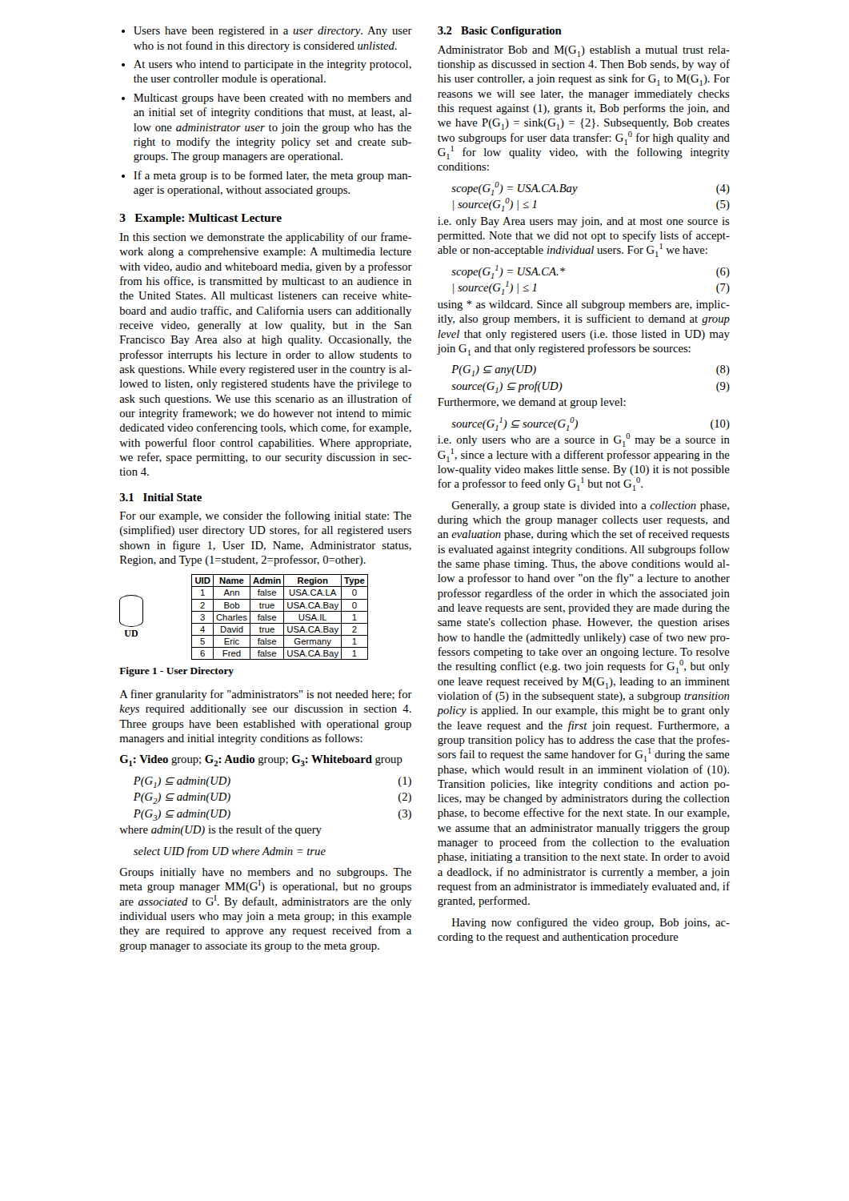Users have been registered in a user directory. Any user who is not found in this directory is considered unlisted.
At users who intend to participate in the integrity protocol, the user controller module is operational.
Multicast groups have been created with no members and an initial set of integrity conditions that must, at least, allow one administrator user to join the group who has the right to modify the integrity policy set and create subgroups. The group managers are operational.
If a meta group is to be formed later, the meta group manager is operational, without associated groups.
3 Example: Multicast Lecture
In this section we demonstrate the applicability of our framework along a comprehensive example: A multimedia lecture with video, audio and whiteboard media, given by a professor from his office, is transmitted by multicast to an audience in the United States. All multicast listeners can receive whiteboard and audio traffic, and California users can additionally receive video, generally at low quality, but in the San Francisco Bay Area also at high quality. Occasionally, the professor interrupts his lecture in order to allow students to ask questions. While every registered user in the country is allowed to listen, only registered students have the privilege to ask such questions. We use this scenario as an illustration of our integrity framework; we do however not intend to mimic dedicated video conferencing tools, which come, for example, with powerful floor control capabilities. Where appropriate, we refer, space permitting, to our security discussion in section 4.
3.1 Initial State
For our example, we consider the following initial state: The (simplified) user directory UD stores, for all registered users shown in figure 1, User ID, Name, Administrator status, Region, and Type (1=student, 2=professor, 0=other).
UD
| UID | Name | Admin | Region | Type |
| --- | --- | --- | --- | --- |
| 1 | Ann | false | USA.CA.LA | 0 |
| 2 | Bob | true | USA.CA.Bay | 0 |
| 3 | Charles | false | USA.IL | 1 |
| 4 | David | true | USA.CA.Bay | 2 |
| 5 | Eric | false | Germany | 1 |
| 6 | Fred | false | USA.CA.Bay | 1 |
Figure 1 - User Directory
A finer granularity for "administrators" is not needed here; for keys required additionally see our discussion in section 4. Three groups have been established with operational group managers and initial integrity conditions as follows:
G1: Video group; G2: Audio group; G3: Whiteboard group
P(G1) ⊆ admin(UD)(1)
P(G2) ⊆ admin(UD)(2)
P(G3) ⊆ admin(UD)(3)
where admin(UD) is the result of the query
select UID from UD where Admin = true
Groups initially have no members and no subgroups. The meta group manager MM(GI) is operational, but no groups are associated to GI. By default, administrators are the only individual users who may join a meta group; in this example they are required to approve any request received from a group manager to associate its group to the meta group.
3.2 Basic Configuration
Administrator Bob and M(G1) establish a mutual trust relationship as discussed in section 4. Then Bob sends, by way of his user controller, a join request as sink for G1 to M(G1). For reasons we will see later, the manager immediately checks this request against (1), grants it, Bob performs the join, and we have P(G1) = sink(G1) = {2}. Subsequently, Bob creates two subgroups for user data transfer: G10 for high quality and G11 for low quality video, with the following integrity conditions:
scope(G10) = USA.CA.Bay(4)
| source(G10) | ≤ 1(5)
i.e. only Bay Area users may join, and at most one source is permitted. Note that we did not opt to specify lists of acceptable or non-acceptable individual users. For G11 we have:
scope(G11) = USA.CA.*(6)
| source(G11) | ≤ 1(7)
using * as wildcard. Since all subgroup members are, implicitly, also group members, it is sufficient to demand at group level that only registered users (i.e. those listed in UD) may join G1 and that only registered professors be sources:
P(G1) ⊆ any(UD)(8)
source(G1) ⊆ prof(UD)(9)
Furthermore, we demand at group level:
source(G11) ⊆ source(G10)(10)
i.e. only users who are a source in G10 may be a source in G11, since a lecture with a different professor appearing in the low-quality video makes little sense. By (10) it is not possible for a professor to feed only G11 but not G10.
Generally, a group state is divided into a collection phase, during which the group manager collects user requests, and an evaluation phase, during which the set of received requests is evaluated against integrity conditions. All subgroups follow the same phase timing. Thus, the above conditions would allow a professor to hand over "on the fly" a lecture to another professor regardless of the order in which the associated join and leave requests are sent, provided they are made during the same state's collection phase. However, the question arises how to handle the (admittedly unlikely) case of two new professors competing to take over an ongoing lecture. To resolve the resulting conflict (e.g. two join requests for G10, but only one leave request received by M(G1), leading to an imminent violation of (5) in the subsequent state), a subgroup transition policy is applied. In our example, this might be to grant only the leave request and the first join request. Furthermore, a group transition policy has to address the case that the professors fail to request the same handover for G11 during the same phase, which would result in an imminent violation of (10). Transition policies, like integrity conditions and action polices, may be changed by administrators during the collection phase, to become effective for the next state. In our example, we assume that an administrator manually triggers the group manager to proceed from the collection to the evaluation phase, initiating a transition to the next state. In order to avoid a deadlock, if no administrator is currently a member, a join request from an administrator is immediately evaluated and, if granted, performed.
Having now configured the video group, Bob joins, according to the request and authentication procedure